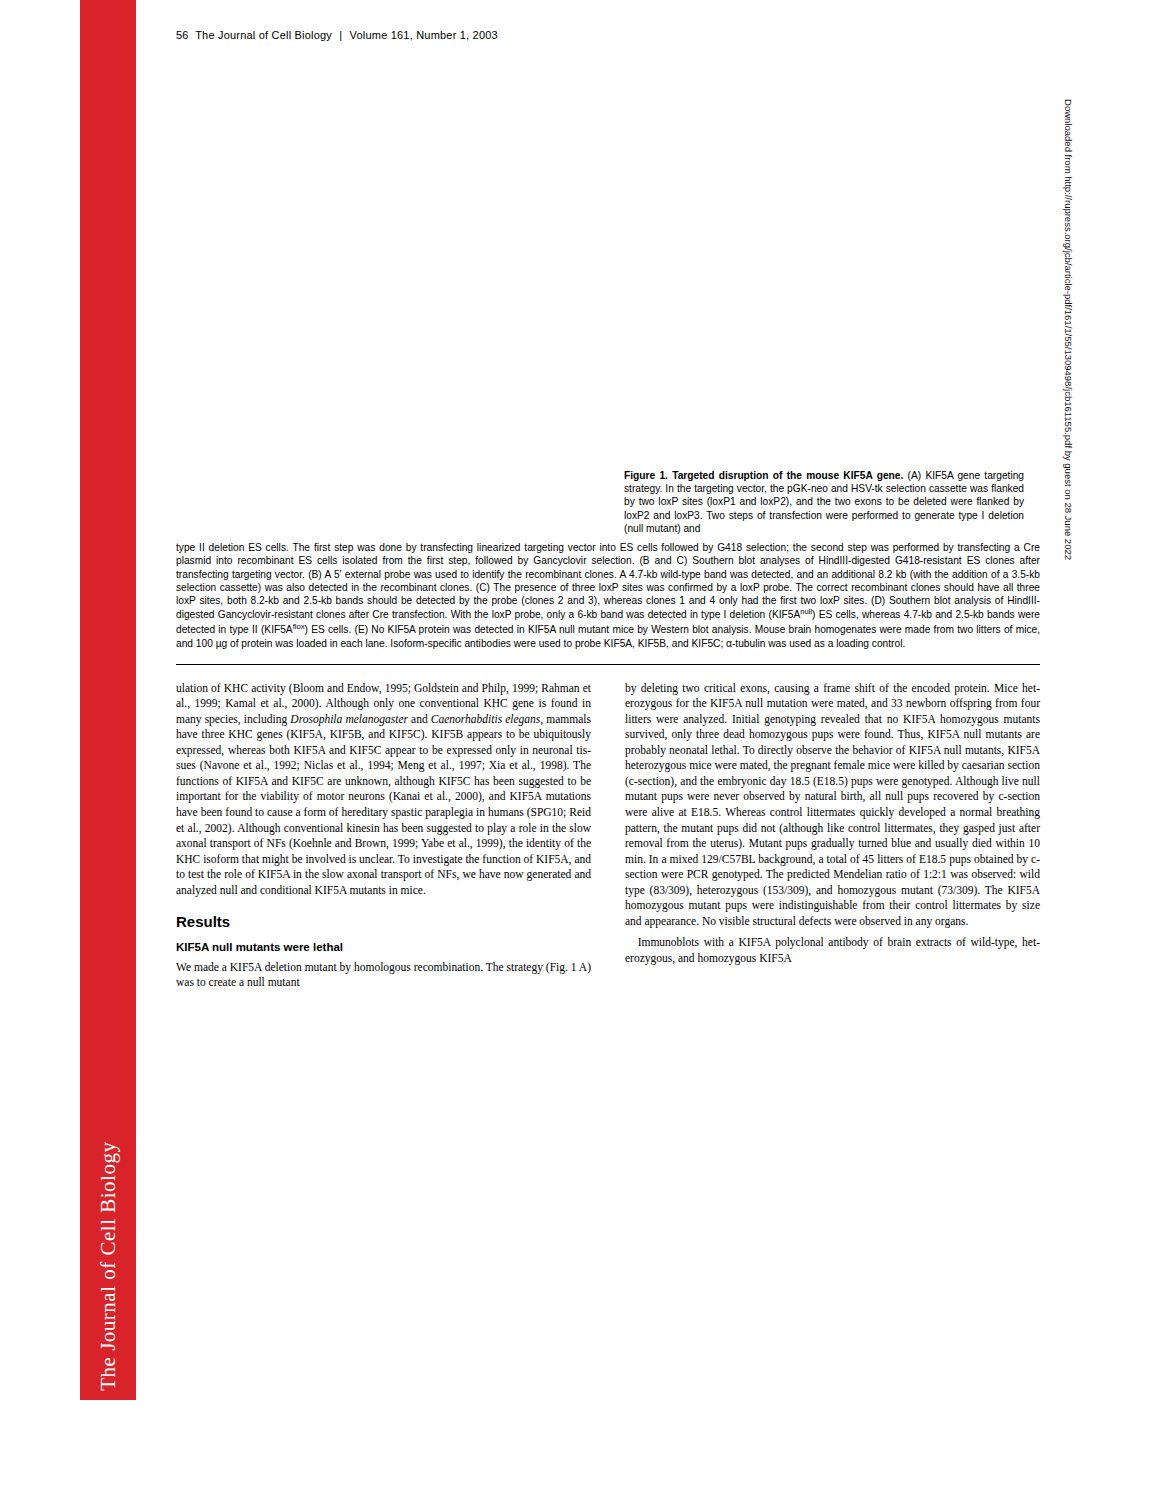The Journal of Cell Biology
Downloaded from http://rupress.org/jcb/article-pdf/161/1/55/1309498/jcb161155.pdf by guest on 28 June 2022
56 The Journal of Cell Biology | Volume 161, Number 1, 2003
Figure 1. Targeted disruption of the mouse KIF5A gene. (A) KIF5A gene targeting strategy. In the targeting vector, the pGK-neo and HSV-tk selection cassette was flanked by two loxP sites (loxP1 and loxP2), and the two exons to be deleted were flanked by loxP2 and loxP3. Two steps of transfection were performed to generate type I deletion (null mutant) and
type II deletion ES cells. The first step was done by transfecting linearized targeting vector into ES cells followed by G418 selection; the second step was performed by transfecting a Cre plasmid into recombinant ES cells isolated from the first step, followed by Gancyclovir selection. (B and C) Southern blot analyses of HindIII-digested G418-resistant ES clones after transfecting targeting vector. (B) A 5′ external probe was used to identify the recombinant clones. A 4.7-kb wild-type band was detected, and an additional 8.2 kb (with the addition of a 3.5-kb selection cassette) was also detected in the recombinant clones. (C) The presence of three loxP sites was confirmed by a loxP probe. The correct recombinant clones should have all three loxP sites, both 8.2-kb and 2.5-kb bands should be detected by the probe (clones 2 and 3), whereas clones 1 and 4 only had the first two loxP sites. (D) Southern blot analysis of HindIII-digested Gancyclovir-resistant clones after Cre transfection. With the loxP probe, only a 6-kb band was detected in type I deletion (KIF5Anull) ES cells, whereas 4.7-kb and 2.5-kb bands were detected in type II (KIF5Aflox) ES cells. (E) No KIF5A protein was detected in KIF5A null mutant mice by Western blot analysis. Mouse brain homogenates were made from two litters of mice, and 100 µg of protein was loaded in each lane. Isoform-specific antibodies were used to probe KIF5A, KIF5B, and KIF5C; α-tubulin was used as a loading control.
ulation of KHC activity (Bloom and Endow, 1995; Goldstein and Philp, 1999; Rahman et al., 1999; Kamal et al., 2000). Although only one conventional KHC gene is found in many species, including Drosophila melanogaster and Caenorhabditis elegans, mammals have three KHC genes (KIF5A, KIF5B, and KIF5C). KIF5B appears to be ubiquitously expressed, whereas both KIF5A and KIF5C appear to be expressed only in neuronal tissues (Navone et al., 1992; Niclas et al., 1994; Meng et al., 1997; Xia et al., 1998). The functions of KIF5A and KIF5C are unknown, although KIF5C has been suggested to be important for the viability of motor neurons (Kanai et al., 2000), and KIF5A mutations have been found to cause a form of hereditary spastic paraplegia in humans (SPG10; Reid et al., 2002). Although conventional kinesin has been suggested to play a role in the slow axonal transport of NFs (Koehnle and Brown, 1999; Yabe et al., 1999), the identity of the KHC isoform that might be involved is unclear. To investigate the function of KIF5A, and to test the role of KIF5A in the slow axonal transport of NFs, we have now generated and analyzed null and conditional KIF5A mutants in mice.
Results
KIF5A null mutants were lethal
We made a KIF5A deletion mutant by homologous recombination. The strategy (Fig. 1 A) was to create a null mutant
by deleting two critical exons, causing a frame shift of the encoded protein. Mice heterozygous for the KIF5A null mutation were mated, and 33 newborn offspring from four litters were analyzed. Initial genotyping revealed that no KIF5A homozygous mutants survived, only three dead homozygous pups were found. Thus, KIF5A null mutants are probably neonatal lethal. To directly observe the behavior of KIF5A null mutants, KIF5A heterozygous mice were mated, the pregnant female mice were killed by caesarian section (c-section), and the embryonic day 18.5 (E18.5) pups were genotyped. Although live null mutant pups were never observed by natural birth, all null pups recovered by c-section were alive at E18.5. Whereas control littermates quickly developed a normal breathing pattern, the mutant pups did not (although like control littermates, they gasped just after removal from the uterus). Mutant pups gradually turned blue and usually died within 10 min. In a mixed 129/C57BL background, a total of 45 litters of E18.5 pups obtained by c-section were PCR genotyped. The predicted Mendelian ratio of 1:2:1 was observed: wild type (83/309), heterozygous (153/309), and homozygous mutant (73/309). The KIF5A homozygous mutant pups were indistinguishable from their control littermates by size and appearance. No visible structural defects were observed in any organs.
Immunoblots with a KIF5A polyclonal antibody of brain extracts of wild-type, heterozygous, and homozygous KIF5A